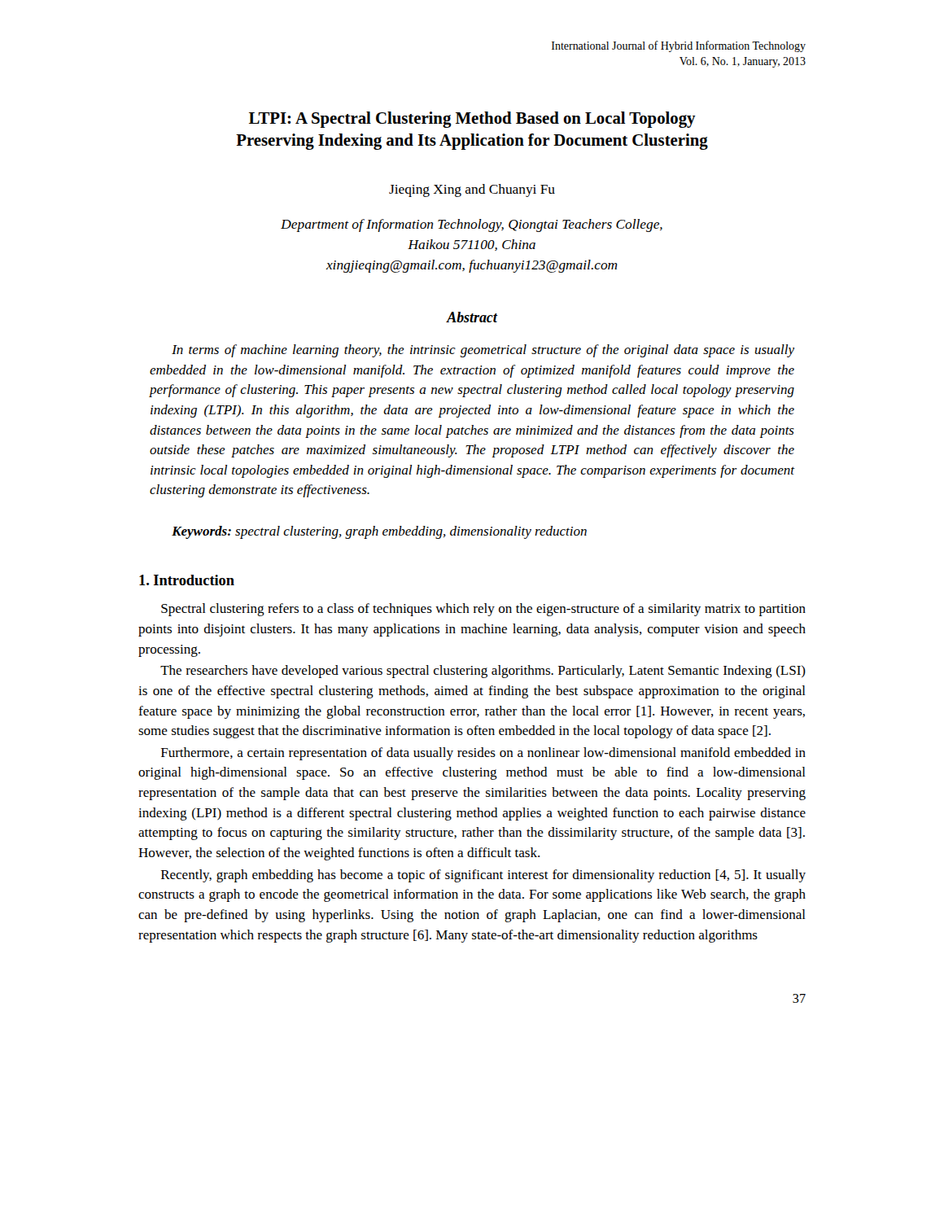International Journal of Hybrid Information Technology Vol. 6, No. 1, January, 2013
LTPI: A Spectral Clustering Method Based on Local Topology
Preserving Indexing and Its Application for Document Clustering
Jieqing Xing and Chuanyi Fu
Department of Information Technology, Qiongtai Teachers College,
Haikou 571100, China
xingjieqing@gmail.com, fuchuanyi123@gmail.com
Abstract
In terms of machine learning theory, the intrinsic geometrical structure of the original data space is usually embedded in the low-dimensional manifold. The extraction of optimized manifold features could improve the performance of clustering. This paper presents a new spectral clustering method called local topology preserving indexing (LTPI). In this algorithm, the data are projected into a low-dimensional feature space in which the distances between the data points in the same local patches are minimized and the distances from the data points outside these patches are maximized simultaneously. The proposed LTPI method can effectively discover the intrinsic local topologies embedded in original high-dimensional space. The comparison experiments for document clustering demonstrate its effectiveness.
Keywords: spectral clustering, graph embedding, dimensionality reduction
1. Introduction
Spectral clustering refers to a class of techniques which rely on the eigen-structure of a similarity matrix to partition points into disjoint clusters. It has many applications in machine learning, data analysis, computer vision and speech processing.
The researchers have developed various spectral clustering algorithms. Particularly, Latent Semantic Indexing (LSI) is one of the effective spectral clustering methods, aimed at finding the best subspace approximation to the original feature space by minimizing the global reconstruction error, rather than the local error [1]. However, in recent years, some studies suggest that the discriminative information is often embedded in the local topology of data space [2].
Furthermore, a certain representation of data usually resides on a nonlinear low-dimensional manifold embedded in original high-dimensional space. So an effective clustering method must be able to find a low-dimensional representation of the sample data that can best preserve the similarities between the data points. Locality preserving indexing (LPI) method is a different spectral clustering method applies a weighted function to each pairwise distance attempting to focus on capturing the similarity structure, rather than the dissimilarity structure, of the sample data [3]. However, the selection of the weighted functions is often a difficult task.
Recently, graph embedding has become a topic of significant interest for dimensionality reduction [4, 5]. It usually constructs a graph to encode the geometrical information in the data. For some applications like Web search, the graph can be pre-defined by using hyperlinks. Using the notion of graph Laplacian, one can find a lower-dimensional representation which respects the graph structure [6]. Many state-of-the-art dimensionality reduction algorithms
37